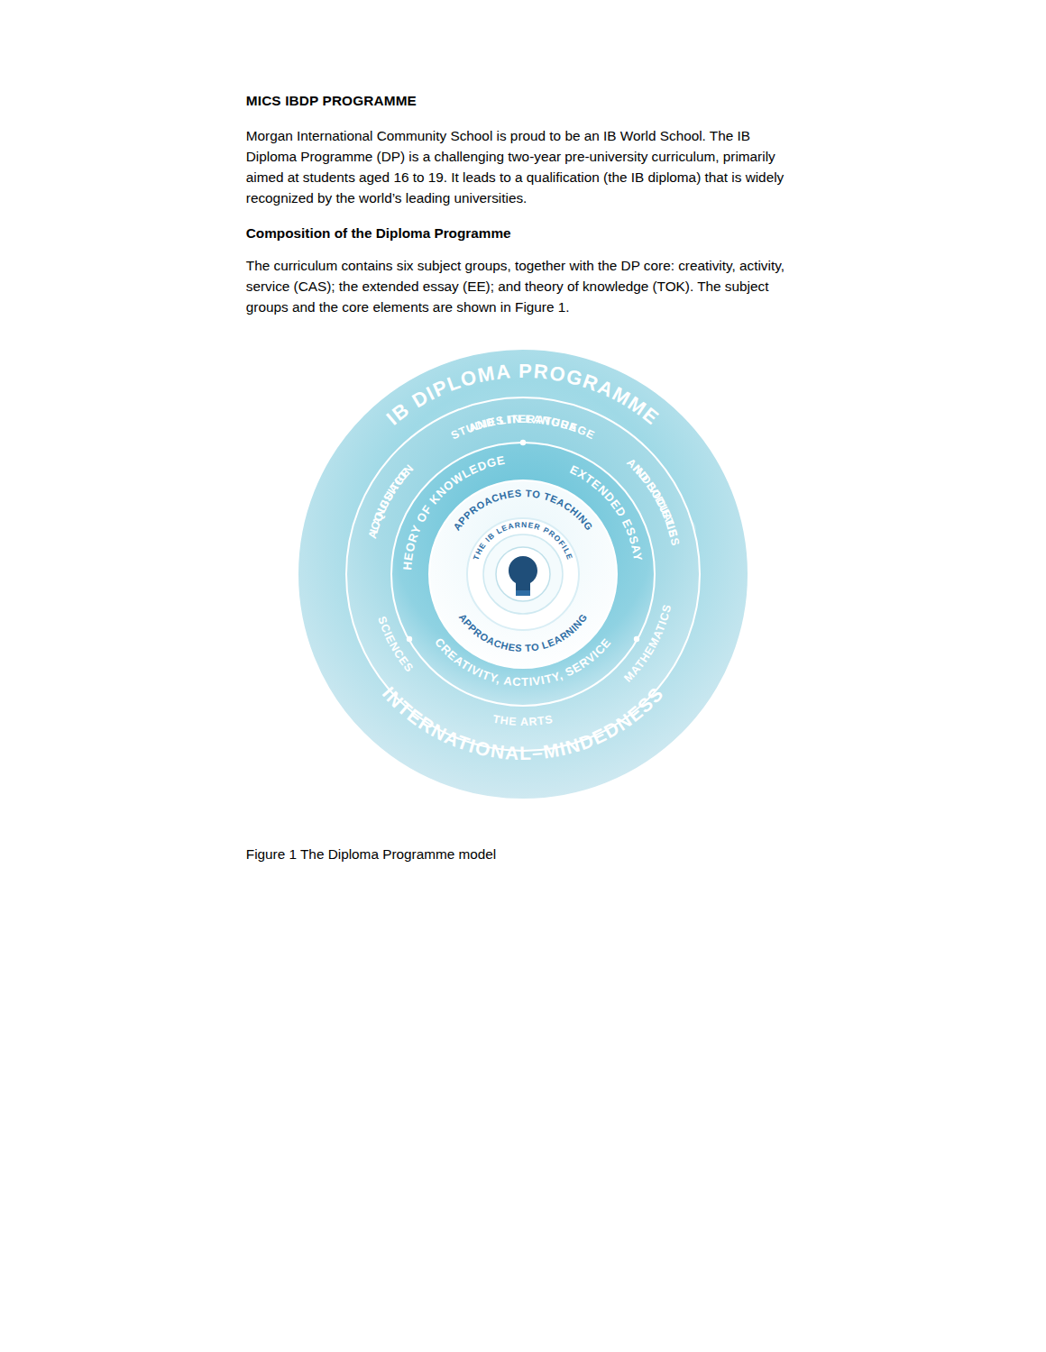MICS IBDP PROGRAMME
Morgan International Community School is proud to be an IB World School. The IB Diploma Programme (DP) is a challenging two-year pre-university curriculum, primarily aimed at students aged 16 to 19. It leads to a qualification (the IB diploma) that is widely recognized by the world’s leading universities.
Composition of the Diploma Programme
The curriculum contains six subject groups, together with the DP core: creativity, activity, service (CAS); the extended essay (EE); and theory of knowledge (TOK). The subject groups and the core elements are shown in Figure 1.
IB DIPLOMA PROGRAMME INTERNATIONAL–MINDEDNESS STUDIES IN LANGUAGE AND LITERATURE LANGUAGE ACQUISITION INDIVIDUALS AND SOCIETIES SCIENCES THE ARTS MATHEMATICS THEORY OF KNOWLEDGE EXTENDED ESSAY CREATIVITY, ACTIVITY, SERVICE APPROACHES TO TEACHING APPROACHES TO LEARNING THE IB LEARNER PROFILE
Figure 1 The Diploma Programme model